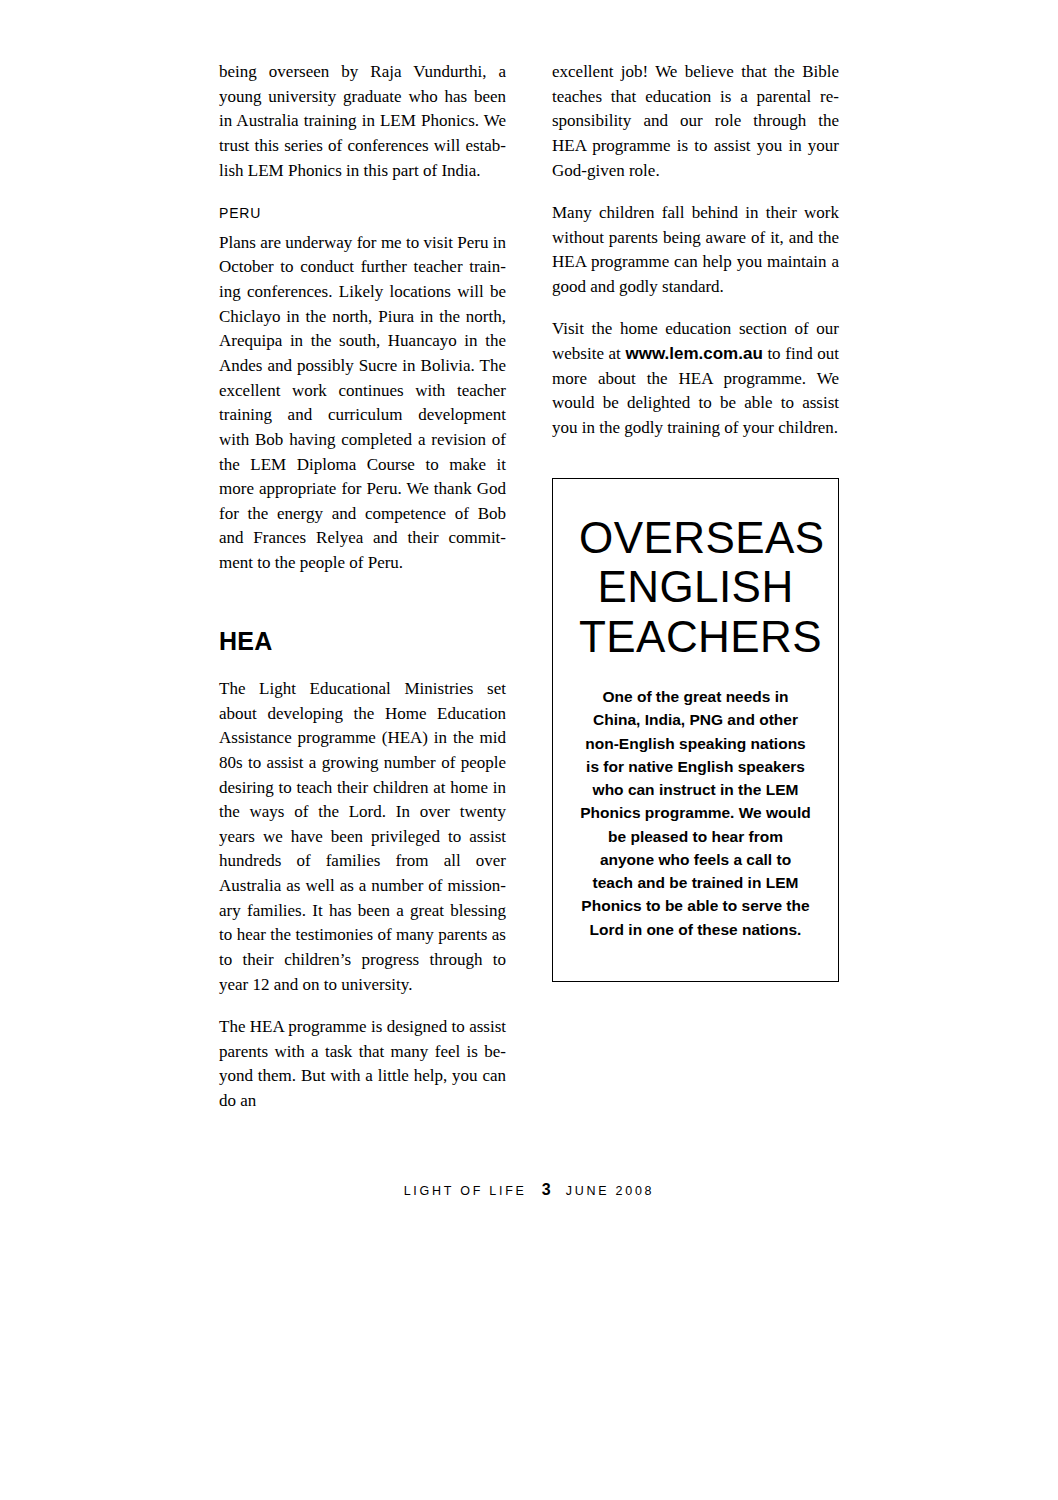being overseen by Raja Vundurthi, a young university graduate who has been in Australia training in LEM Phonics. We trust this series of conferences will establish LEM Phonics in this part of India.
Peru
Plans are underway for me to visit Peru in October to conduct further teacher training conferences. Likely locations will be Chiclayo in the north, Piura in the north, Arequipa in the south, Huancayo in the Andes and possibly Sucre in Bolivia. The excellent work continues with teacher training and curriculum development with Bob having completed a revision of the LEM Diploma Course to make it more appropriate for Peru. We thank God for the energy and competence of Bob and Frances Relyea and their commitment to the people of Peru.
HEA
The Light Educational Ministries set about developing the Home Education Assistance programme (HEA) in the mid 80s to assist a growing number of people desiring to teach their children at home in the ways of the Lord. In over twenty years we have been privileged to assist hundreds of families from all over Australia as well as a number of missionary families. It has been a great blessing to hear the testimonies of many parents as to their children’s progress through to year 12 and on to university.
The HEA programme is designed to assist parents with a task that many feel is beyond them. But with a little help, you can do an
excellent job! We believe that the Bible teaches that education is a parental responsibility and our role through the HEA programme is to assist you in your God-given role.
Many children fall behind in their work without parents being aware of it, and the HEA programme can help you maintain a good and godly standard.
Visit the home education section of our website at www.lem.com.au to find out more about the HEA programme. We would be delighted to be able to assist you in the godly training of your children.
Overseas English Teachers
One of the great needs in China, India, PNG and other non-English speaking nations is for native English speakers who can instruct in the LEM Phonics programme. We would be pleased to hear from anyone who feels a call to teach and be trained in LEM Phonics to be able to serve the Lord in one of these nations.
Light of Life 3 June 2008